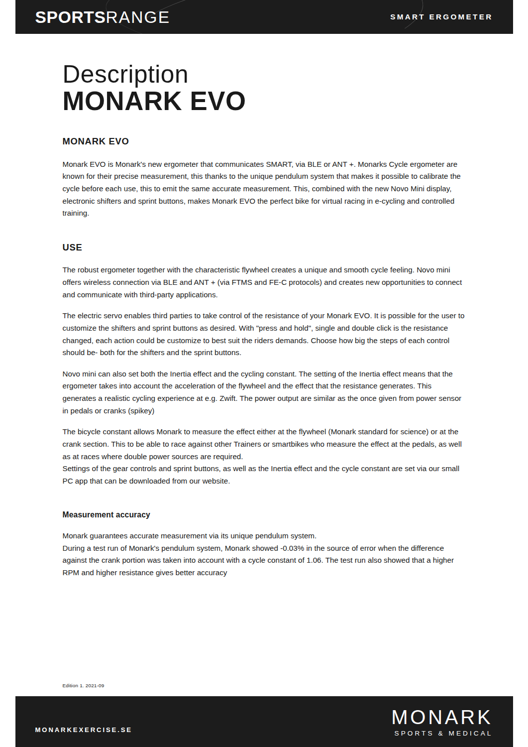SPORTSRANGE
Smart Ergometer
DescriptionMONARK EVO
MONARK EVO
Monark EVO is Monark's new ergometer that communicates SMART, via BLE or ANT +. Monarks Cycle ergometer are known for their precise measurement, this thanks to the unique pendulum system that makes it possible to calibrate the cycle before each use, this to emit the same accurate measurement. This, combined with the new Novo Mini display, electronic shifters and sprint buttons, makes Monark EVO the perfect bike for virtual racing in e-cycling and controlled training.
USE
The robust ergometer together with the characteristic flywheel creates a unique and smooth cycle feeling. Novo mini offers wireless connection via BLE and ANT + (via FTMS and FE-C protocols) and creates new opportunities to connect and communicate with third-party applications.
The electric servo enables third parties to take control of the resistance of your Monark EVO. It is possible for the user to customize the shifters and sprint buttons as desired. With "press and hold", single and double click is the resistance changed, each action could be customize to best suit the riders demands. Choose how big the steps of each control should be- both for the shifters and the sprint buttons.
Novo mini can also set both the Inertia effect and the cycling constant. The setting of the Inertia effect means that the ergometer takes into account the acceleration of the flywheel and the effect that the resistance generates. This generates a realistic cycling experience at e.g. Zwift. The power output are similar as the once given from power sensor in pedals or cranks (spikey)
The bicycle constant allows Monark to measure the effect either at the flywheel (Monark standard for science) or at the crank section. This to be able to race against other Trainers or smartbikes who measure the effect at the pedals, as well as at races where double power sources are required.
Settings of the gear controls and sprint buttons, as well as the Inertia effect and the cycle constant are set via our small PC app that can be downloaded from our website.
Measurement accuracy
Monark guarantees accurate measurement via its unique pendulum system.
During a test run of Monark's pendulum system, Monark showed -0.03% in the source of error when the difference against the crank portion was taken into account with a cycle constant of 1.06. The test run also showed that a higher RPM and higher resistance gives better accuracy
Edition 1. 2021-09
monarkexercise.se
MONARK SPORTS & MEDICAL